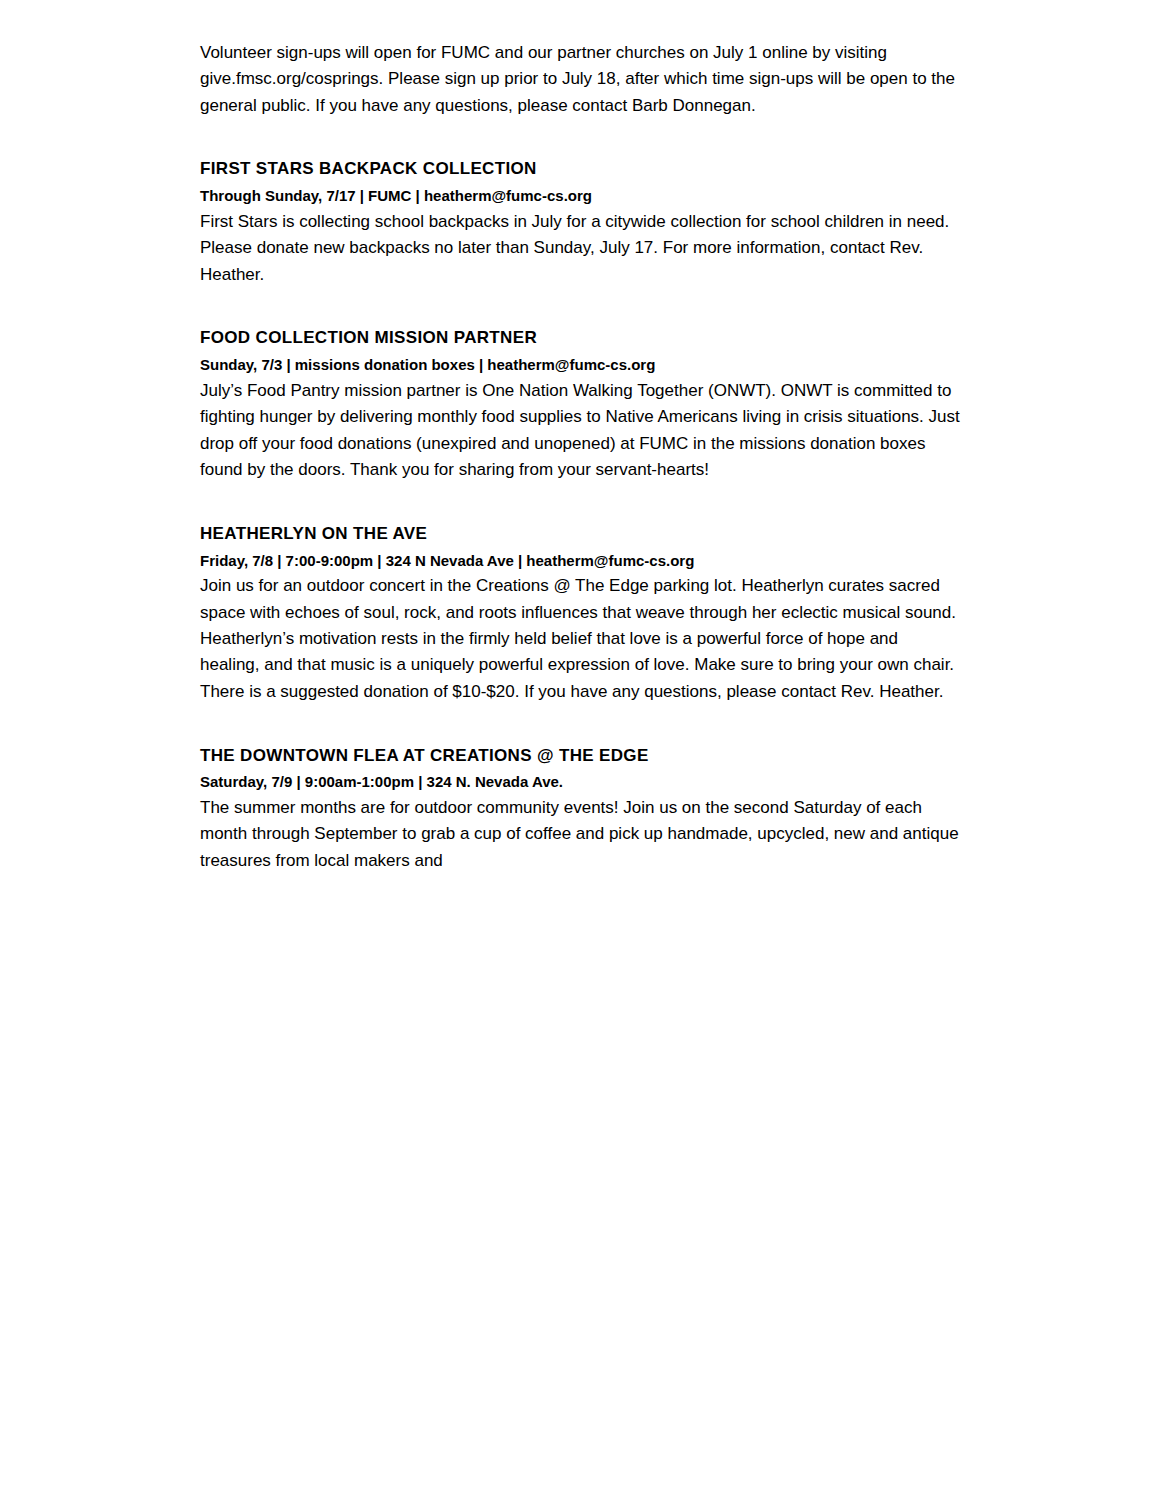Volunteer sign-ups will open for FUMC and our partner churches on July 1 online by visiting give.fmsc.org/cosprings. Please sign up prior to July 18, after which time sign-ups will be open to the general public. If you have any questions, please contact Barb Donnegan.
First Stars Backpack Collection
Through Sunday, 7/17 | FUMC | heatherm@fumc-cs.org
First Stars is collecting school backpacks in July for a citywide collection for school children in need. Please donate new backpacks no later than Sunday, July 17. For more information, contact Rev. Heather.
Food Collection Mission Partner
Sunday, 7/3 | missions donation boxes | heatherm@fumc-cs.org
July’s Food Pantry mission partner is One Nation Walking Together (ONWT). ONWT is committed to fighting hunger by delivering monthly food supplies to Native Americans living in crisis situations. Just drop off your food donations (unexpired and unopened) at FUMC in the missions donation boxes found by the doors. Thank you for sharing from your servant-hearts!
Heatherlyn on the Ave
Friday, 7/8 | 7:00-9:00pm | 324 N Nevada Ave | heatherm@fumc-cs.org
Join us for an outdoor concert in the Creations @ The Edge parking lot. Heatherlyn curates sacred space with echoes of soul, rock, and roots influences that weave through her eclectic musical sound. Heatherlyn’s motivation rests in the firmly held belief that love is a powerful force of hope and healing, and that music is a uniquely powerful expression of love. Make sure to bring your own chair. There is a suggested donation of $10-$20. If you have any questions, please contact Rev. Heather.
The Downtown Flea at Creations @ The Edge
Saturday, 7/9 | 9:00am-1:00pm | 324 N. Nevada Ave.
The summer months are for outdoor community events! Join us on the second Saturday of each month through September to grab a cup of coffee and pick up handmade, upcycled, new and antique treasures from local makers and